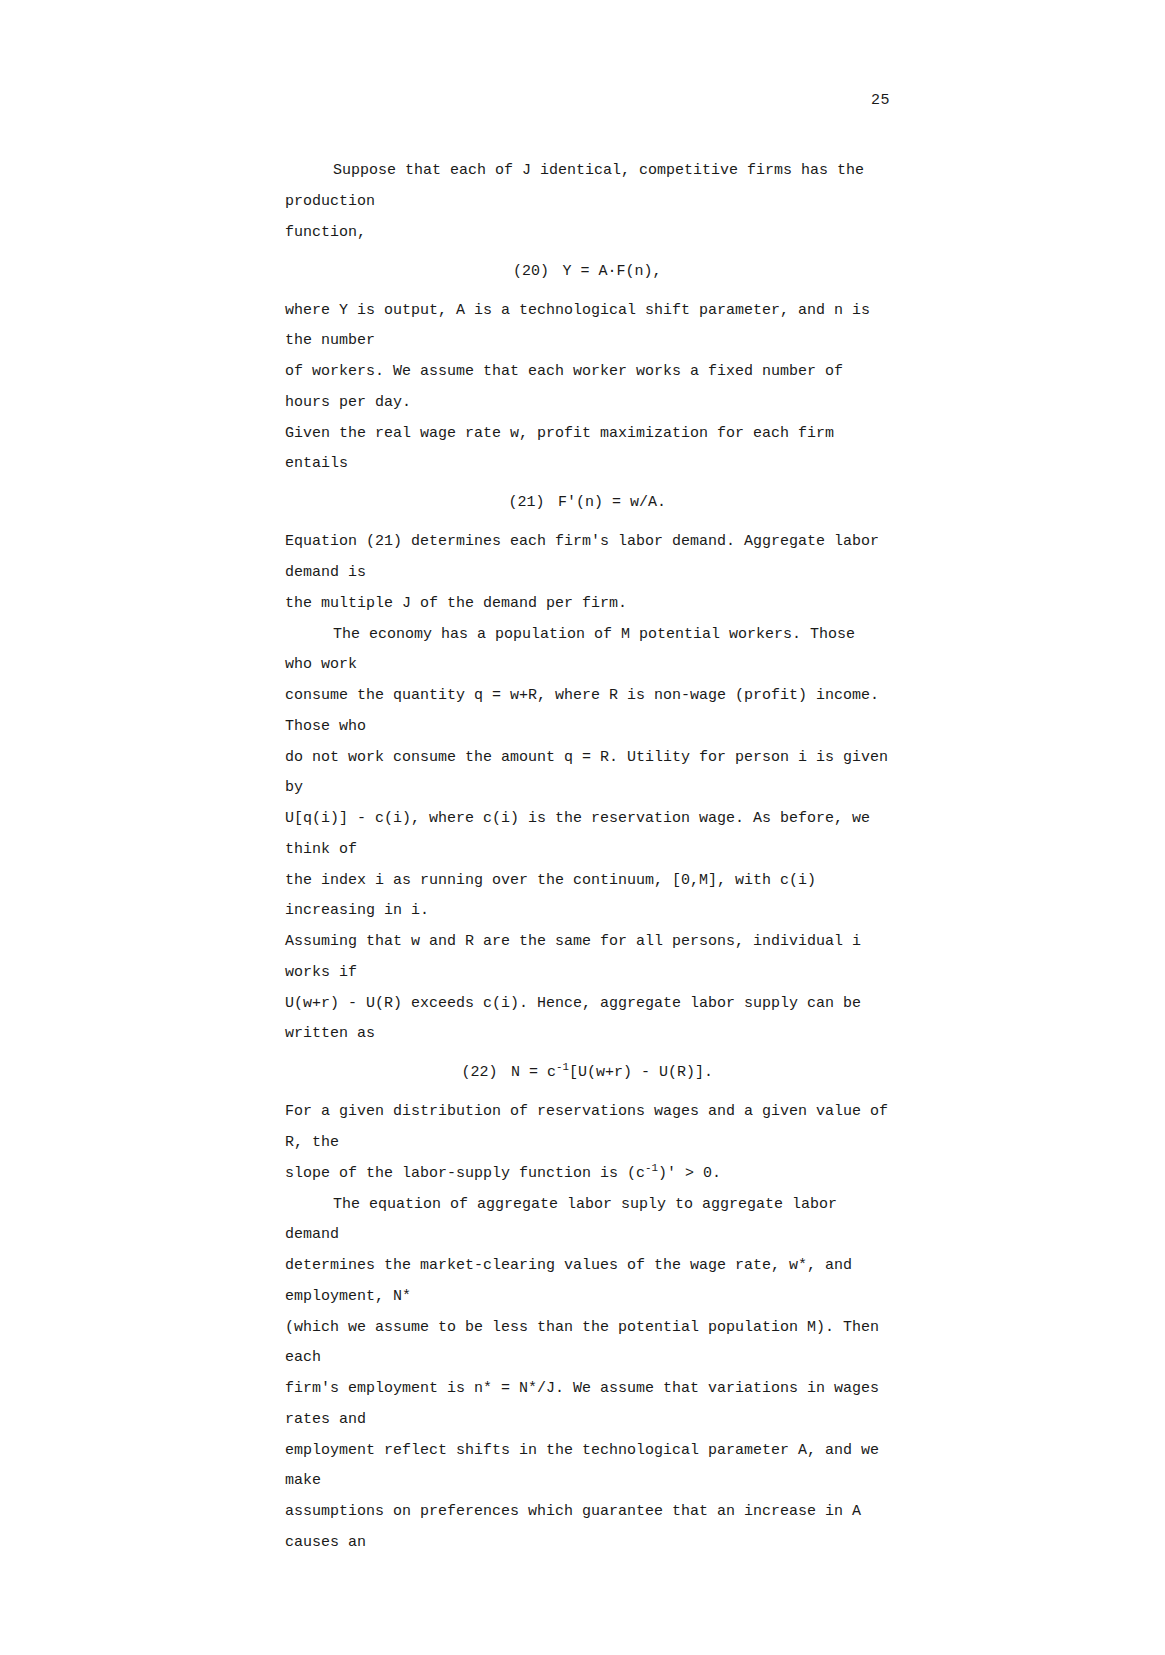25
Suppose that each of J identical, competitive firms has the production
function,
(20) Y = A·F(n),
where Y is output, A is a technological shift parameter, and n is the number
of workers. We assume that each worker works a fixed number of hours per day.
Given the real wage rate w, profit maximization for each firm entails
(21) F'(n) = w/A.
Equation (21) determines each firm's labor demand. Aggregate labor demand is
the multiple J of the demand per firm.
The economy has a population of M potential workers. Those who work
consume the quantity q = w+R, where R is non-wage (profit) income. Those who
do not work consume the amount q = R. Utility for person i is given by
U[q(i)] - c(i), where c(i) is the reservation wage. As before, we think of
the index i as running over the continuum, [0,M], with c(i) increasing in i.
Assuming that w and R are the same for all persons, individual i works if
U(w+r) - U(R) exceeds c(i). Hence, aggregate labor supply can be written as
(22) N = c-1[U(w+r) - U(R)].
For a given distribution of reservations wages and a given value of R, the
slope of the labor-supply function is (c-1)' > 0.
The equation of aggregate labor suply to aggregate labor demand
determines the market-clearing values of the wage rate, w*, and employment, N*
(which we assume to be less than the potential population M). Then each
firm's employment is n* = N*/J. We assume that variations in wages rates and
employment reflect shifts in the technological parameter A, and we make
assumptions on preferences which guarantee that an increase in A causes an